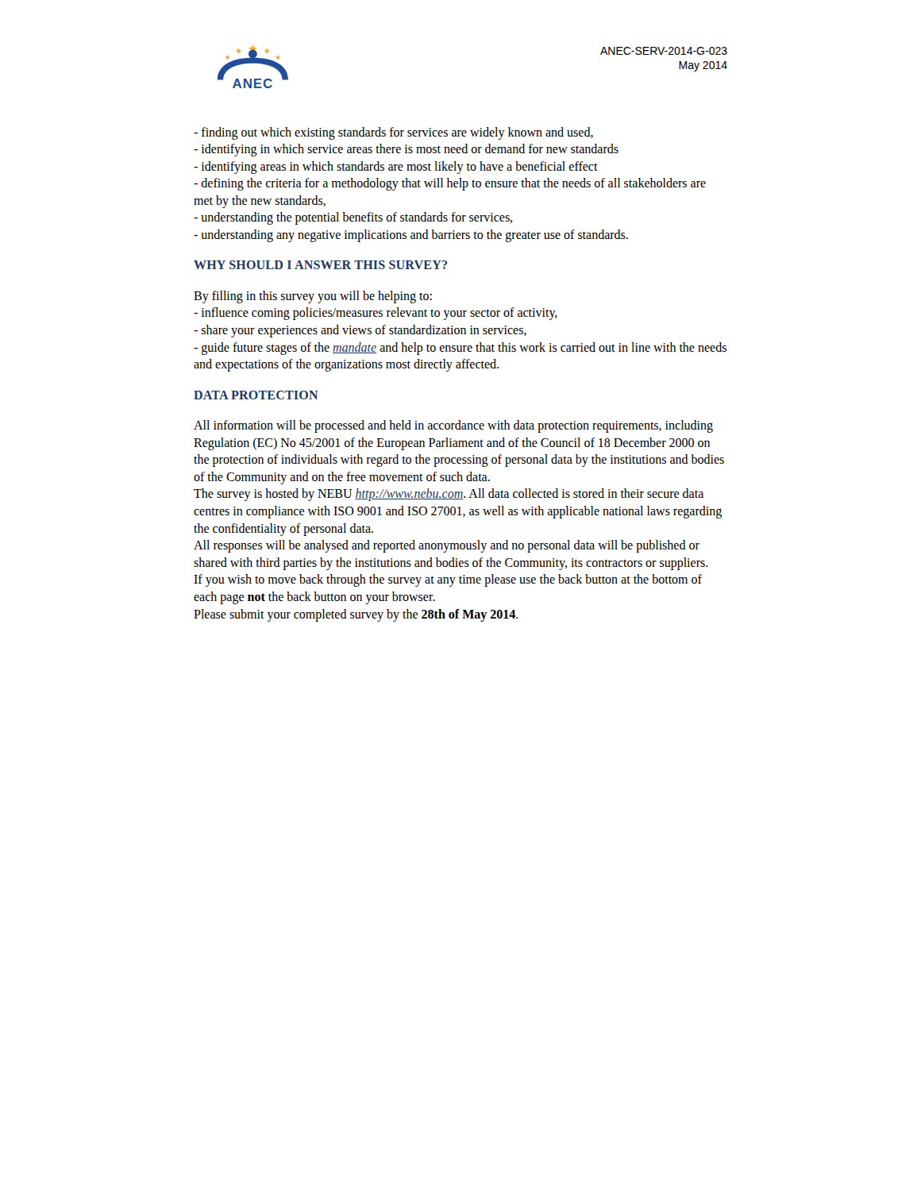ANEC
ANEC-SERV-2014-G-023
May 2014
- finding out which existing standards for services are widely known and used,
- identifying in which service areas there is most need or demand for new standards
- identifying areas in which standards are most likely to have a beneficial effect
- defining the criteria for a methodology that will help to ensure that the needs of all stakeholders are met by the new standards,
- understanding the potential benefits of standards for services,
- understanding any negative implications and barriers to the greater use of standards.
WHY SHOULD I ANSWER THIS SURVEY?
By filling in this survey you will be helping to:
- influence coming policies/measures relevant to your sector of activity,
- share your experiences and views of standardization in services,
- guide future stages of the mandate and help to ensure that this work is carried out in line with the needs and expectations of the organizations most directly affected.
DATA PROTECTION
All information will be processed and held in accordance with data protection requirements, including Regulation (EC) No 45/2001 of the European Parliament and of the Council of 18 December 2000 on the protection of individuals with regard to the processing of personal data by the institutions and bodies of the Community and on the free movement of such data.
The survey is hosted by NEBU http://www.nebu.com. All data collected is stored in their secure data centres in compliance with ISO 9001 and ISO 27001, as well as with applicable national laws regarding the confidentiality of personal data.
All responses will be analysed and reported anonymously and no personal data will be published or shared with third parties by the institutions and bodies of the Community, its contractors or suppliers.
If you wish to move back through the survey at any time please use the back button at the bottom of each page not the back button on your browser.
Please submit your completed survey by the 28th of May 2014.